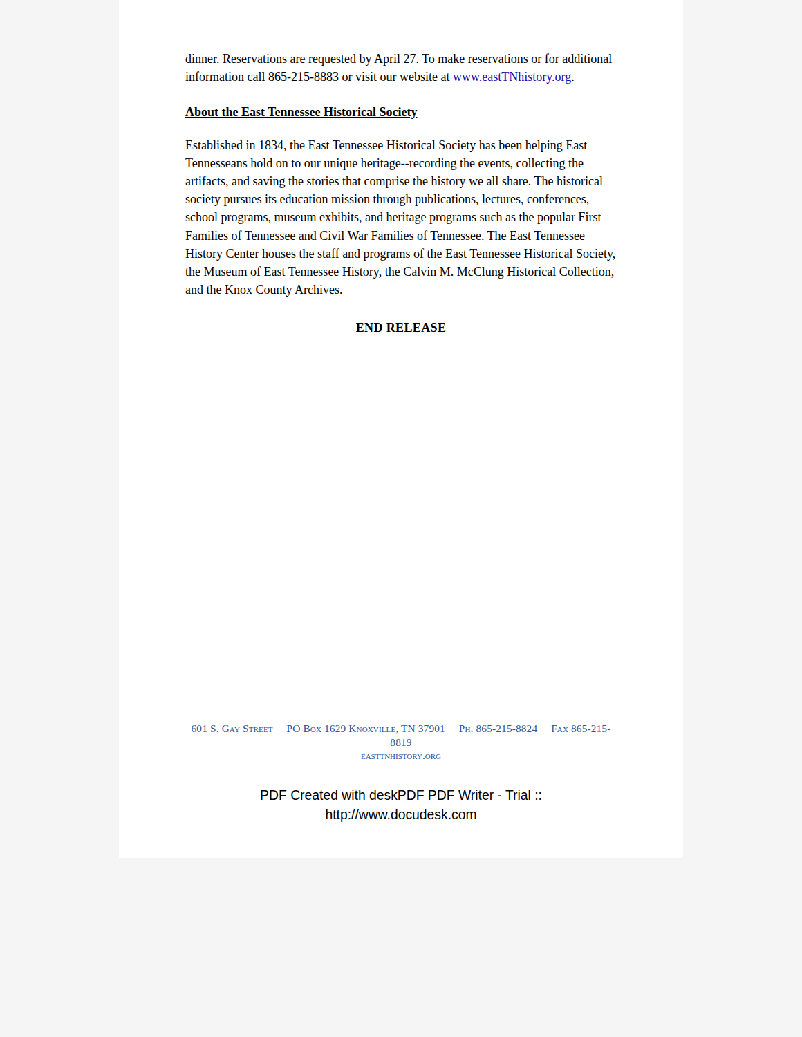dinner. Reservations are requested by April 27. To make reservations or for additional information call 865-215-8883 or visit our website at www.eastTNhistory.org.
About the East Tennessee Historical Society
Established in 1834, the East Tennessee Historical Society has been helping East Tennesseans hold on to our unique heritage--recording the events, collecting the artifacts, and saving the stories that comprise the history we all share. The historical society pursues its education mission through publications, lectures, conferences, school programs, museum exhibits, and heritage programs such as the popular First Families of Tennessee and Civil War Families of Tennessee. The East Tennessee History Center houses the staff and programs of the East Tennessee Historical Society, the Museum of East Tennessee History, the Calvin M. McClung Historical Collection, and the Knox County Archives.
END RELEASE
601 S. Gay Street PO Box 1629 Knoxville, TN 37901 Ph. 865-215-8824 Fax 865-215-8819
easttnhistory.org
PDF Created with deskPDF PDF Writer - Trial :: http://www.docudesk.com